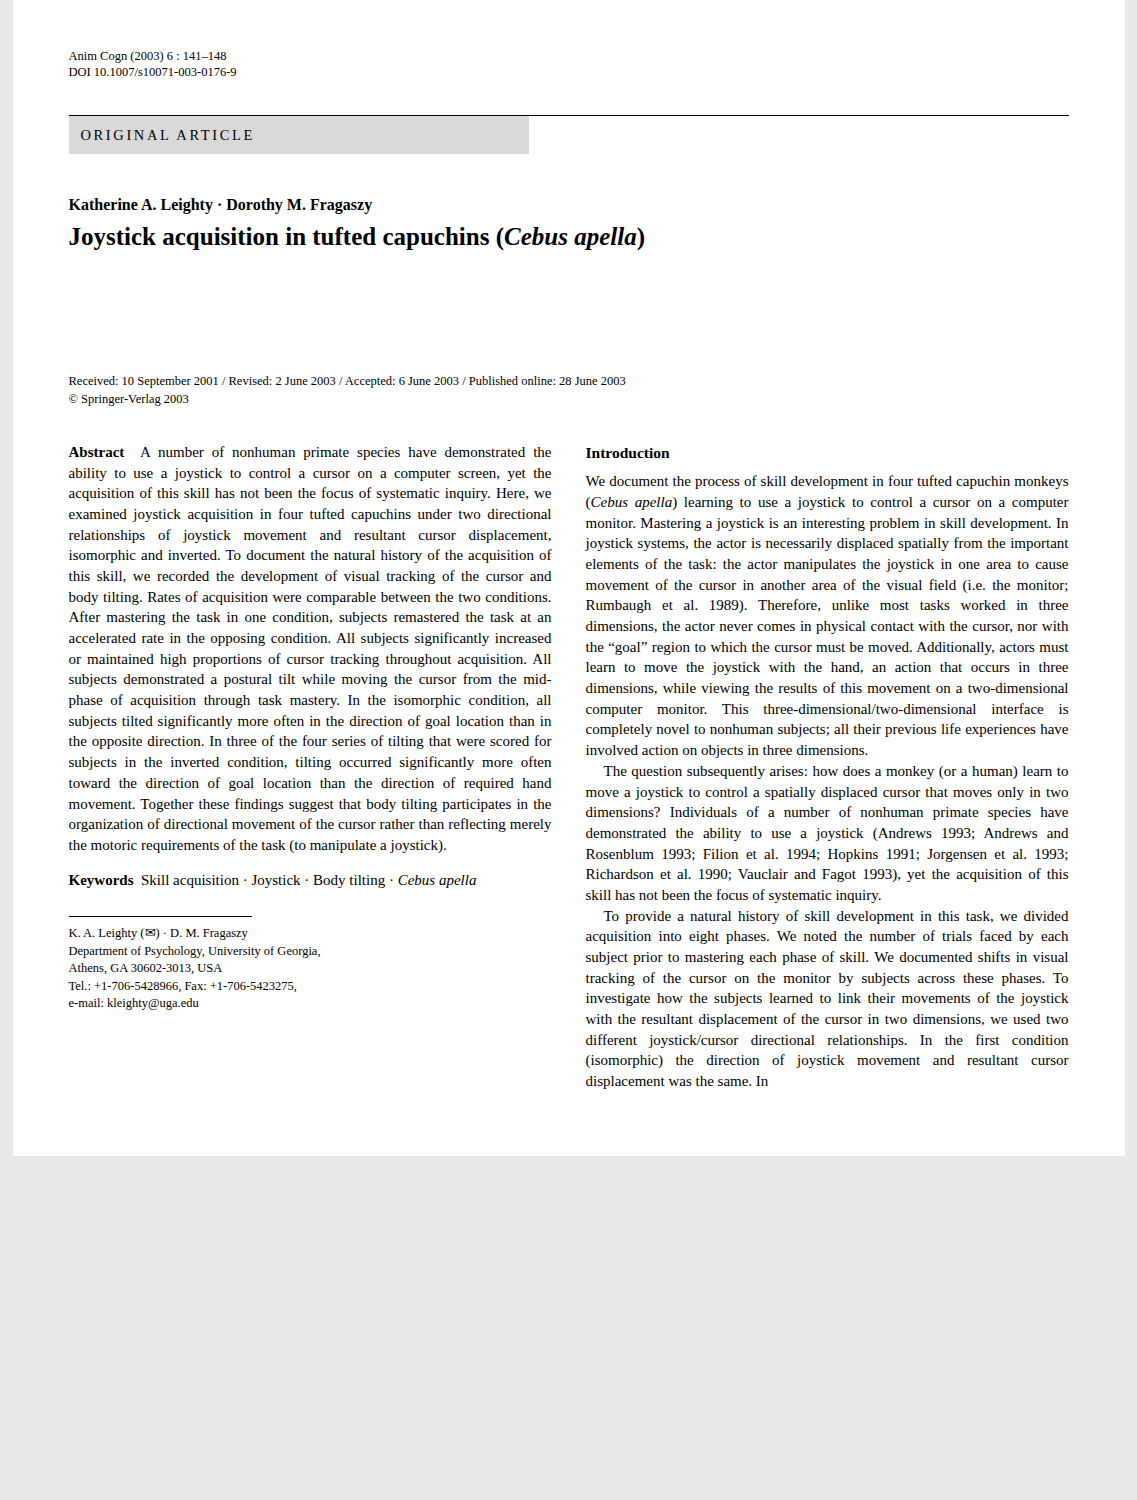Anim Cogn (2003) 6 : 141–148
DOI 10.1007/s10071-003-0176-9
Original Article
Katherine A. Leighty · Dorothy M. Fragaszy
Joystick acquisition in tufted capuchins (Cebus apella)
Received: 10 September 2001 / Revised: 2 June 2003 / Accepted: 6 June 2003 / Published online: 28 June 2003
© Springer-Verlag 2003
Abstract A number of nonhuman primate species have demonstrated the ability to use a joystick to control a cursor on a computer screen, yet the acquisition of this skill has not been the focus of systematic inquiry. Here, we examined joystick acquisition in four tufted capuchins under two directional relationships of joystick movement and resultant cursor displacement, isomorphic and inverted. To document the natural history of the acquisition of this skill, we recorded the development of visual tracking of the cursor and body tilting. Rates of acquisition were comparable between the two conditions. After mastering the task in one condition, subjects remastered the task at an accelerated rate in the opposing condition. All subjects significantly increased or maintained high proportions of cursor tracking throughout acquisition. All subjects demonstrated a postural tilt while moving the cursor from the mid-phase of acquisition through task mastery. In the isomorphic condition, all subjects tilted significantly more often in the direction of goal location than in the opposite direction. In three of the four series of tilting that were scored for subjects in the inverted condition, tilting occurred significantly more often toward the direction of goal location than the direction of required hand movement. Together these findings suggest that body tilting participates in the organization of directional movement of the cursor rather than reflecting merely the motoric requirements of the task (to manipulate a joystick).
Keywords Skill acquisition · Joystick · Body tilting · Cebus apella
K. A. Leighty (✉) · D. M. Fragaszy
Department of Psychology, University of Georgia,
Athens, GA 30602-3013, USA
Tel.: +1-706-5428966, Fax: +1-706-5423275,
e-mail: kleighty@uga.edu
Introduction
We document the process of skill development in four tufted capuchin monkeys (Cebus apella) learning to use a joystick to control a cursor on a computer monitor. Mastering a joystick is an interesting problem in skill development. In joystick systems, the actor is necessarily displaced spatially from the important elements of the task: the actor manipulates the joystick in one area to cause movement of the cursor in another area of the visual field (i.e. the monitor; Rumbaugh et al. 1989). Therefore, unlike most tasks worked in three dimensions, the actor never comes in physical contact with the cursor, nor with the “goal” region to which the cursor must be moved. Additionally, actors must learn to move the joystick with the hand, an action that occurs in three dimensions, while viewing the results of this movement on a two-dimensional computer monitor. This three-dimensional/two-dimensional interface is completely novel to nonhuman subjects; all their previous life experiences have involved action on objects in three dimensions.
The question subsequently arises: how does a monkey (or a human) learn to move a joystick to control a spatially displaced cursor that moves only in two dimensions? Individuals of a number of nonhuman primate species have demonstrated the ability to use a joystick (Andrews 1993; Andrews and Rosenblum 1993; Filion et al. 1994; Hopkins 1991; Jorgensen et al. 1993; Richardson et al. 1990; Vauclair and Fagot 1993), yet the acquisition of this skill has not been the focus of systematic inquiry.
To provide a natural history of skill development in this task, we divided acquisition into eight phases. We noted the number of trials faced by each subject prior to mastering each phase of skill. We documented shifts in visual tracking of the cursor on the monitor by subjects across these phases. To investigate how the subjects learned to link their movements of the joystick with the resultant displacement of the cursor in two dimensions, we used two different joystick/cursor directional relationships. In the first condition (isomorphic) the direction of joystick movement and resultant cursor displacement was the same. In